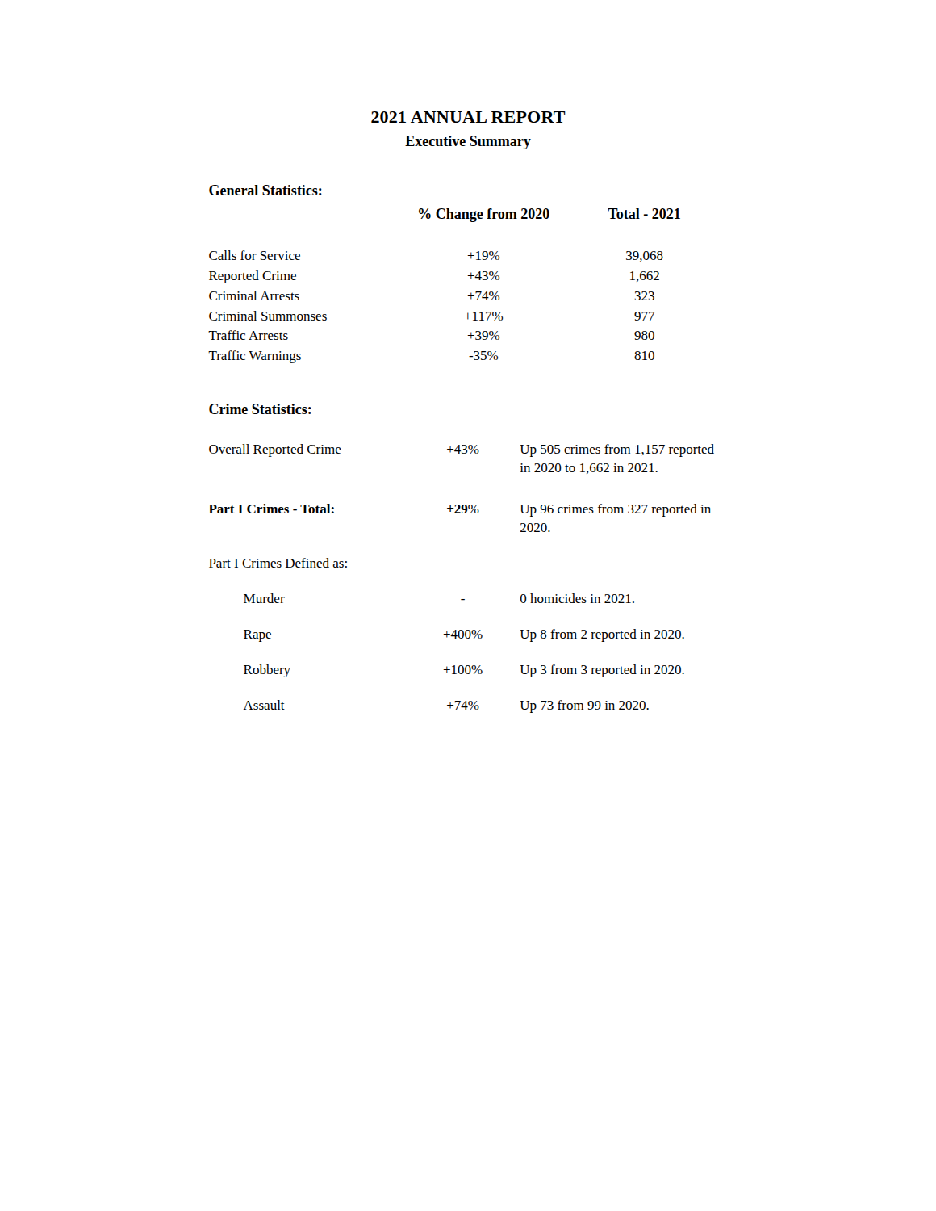2021 ANNUAL REPORT
Executive Summary
General Statistics:
| | % Change from 2020 | Total - 2021 |
| --- | --- | --- |
| Calls for Service | +19% | 39,068 |
| Reported Crime | +43% | 1,662 |
| Criminal Arrests | +74% | 323 |
| Criminal Summonses | +117% | 977 |
| Traffic Arrests | +39% | 980 |
| Traffic Warnings | -35% | 810 |
Crime Statistics:
| Overall Reported Crime | +43% | Up 505 crimes from 1,157 reported in 2020 to 1,662 in 2021. |
| Part I Crimes - Total: | +29 % | Up 96 crimes from 327 reported in 2020. |
| Part I Crimes Defined as: | | |
| Murder | - | 0 homicides in 2021. |
| Rape | +400% | Up 8 from 2 reported in 2020. |
| Robbery | +100% | Up 3 from 3 reported in 2020. |
| Assault | +74% | Up 73 from 99 in 2020. |